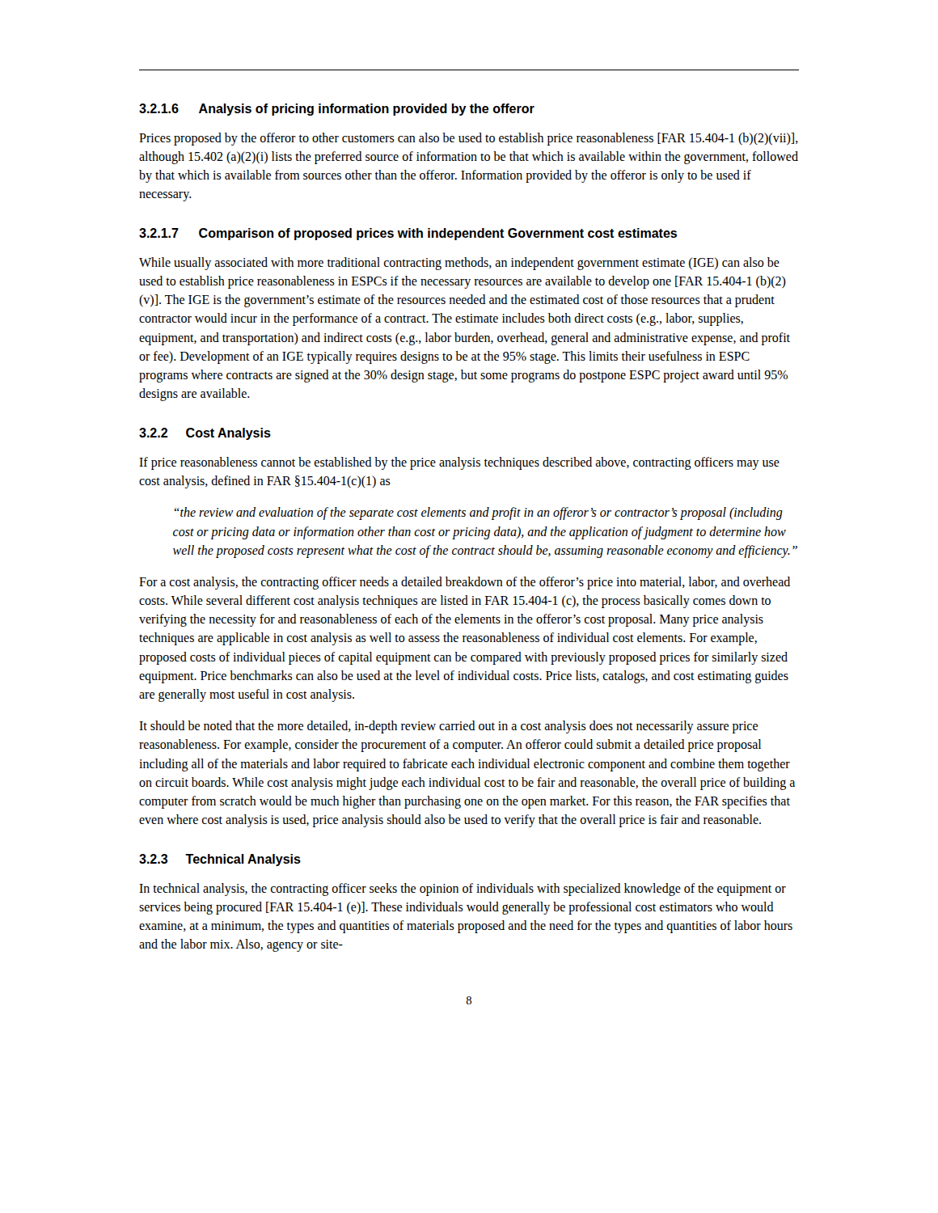3.2.1.6 Analysis of pricing information provided by the offeror
Prices proposed by the offeror to other customers can also be used to establish price reasonableness [FAR 15.404-1 (b)(2)(vii)], although 15.402 (a)(2)(i) lists the preferred source of information to be that which is available within the government, followed by that which is available from sources other than the offeror. Information provided by the offeror is only to be used if necessary.
3.2.1.7 Comparison of proposed prices with independent Government cost estimates
While usually associated with more traditional contracting methods, an independent government estimate (IGE) can also be used to establish price reasonableness in ESPCs if the necessary resources are available to develop one [FAR 15.404-1 (b)(2)(v)]. The IGE is the government’s estimate of the resources needed and the estimated cost of those resources that a prudent contractor would incur in the performance of a contract. The estimate includes both direct costs (e.g., labor, supplies, equipment, and transportation) and indirect costs (e.g., labor burden, overhead, general and administrative expense, and profit or fee). Development of an IGE typically requires designs to be at the 95% stage. This limits their usefulness in ESPC programs where contracts are signed at the 30% design stage, but some programs do postpone ESPC project award until 95% designs are available.
3.2.2 Cost Analysis
If price reasonableness cannot be established by the price analysis techniques described above, contracting officers may use cost analysis, defined in FAR §15.404-1(c)(1) as
“the review and evaluation of the separate cost elements and profit in an offeror’s or contractor’s proposal (including cost or pricing data or information other than cost or pricing data), and the application of judgment to determine how well the proposed costs represent what the cost of the contract should be, assuming reasonable economy and efficiency.”
For a cost analysis, the contracting officer needs a detailed breakdown of the offeror’s price into material, labor, and overhead costs. While several different cost analysis techniques are listed in FAR 15.404-1 (c), the process basically comes down to verifying the necessity for and reasonableness of each of the elements in the offeror’s cost proposal. Many price analysis techniques are applicable in cost analysis as well to assess the reasonableness of individual cost elements. For example, proposed costs of individual pieces of capital equipment can be compared with previously proposed prices for similarly sized equipment. Price benchmarks can also be used at the level of individual costs. Price lists, catalogs, and cost estimating guides are generally most useful in cost analysis.
It should be noted that the more detailed, in-depth review carried out in a cost analysis does not necessarily assure price reasonableness. For example, consider the procurement of a computer. An offeror could submit a detailed price proposal including all of the materials and labor required to fabricate each individual electronic component and combine them together on circuit boards. While cost analysis might judge each individual cost to be fair and reasonable, the overall price of building a computer from scratch would be much higher than purchasing one on the open market. For this reason, the FAR specifies that even where cost analysis is used, price analysis should also be used to verify that the overall price is fair and reasonable.
3.2.3 Technical Analysis
In technical analysis, the contracting officer seeks the opinion of individuals with specialized knowledge of the equipment or services being procured [FAR 15.404-1 (e)]. These individuals would generally be professional cost estimators who would examine, at a minimum, the types and quantities of materials proposed and the need for the types and quantities of labor hours and the labor mix. Also, agency or site-
8